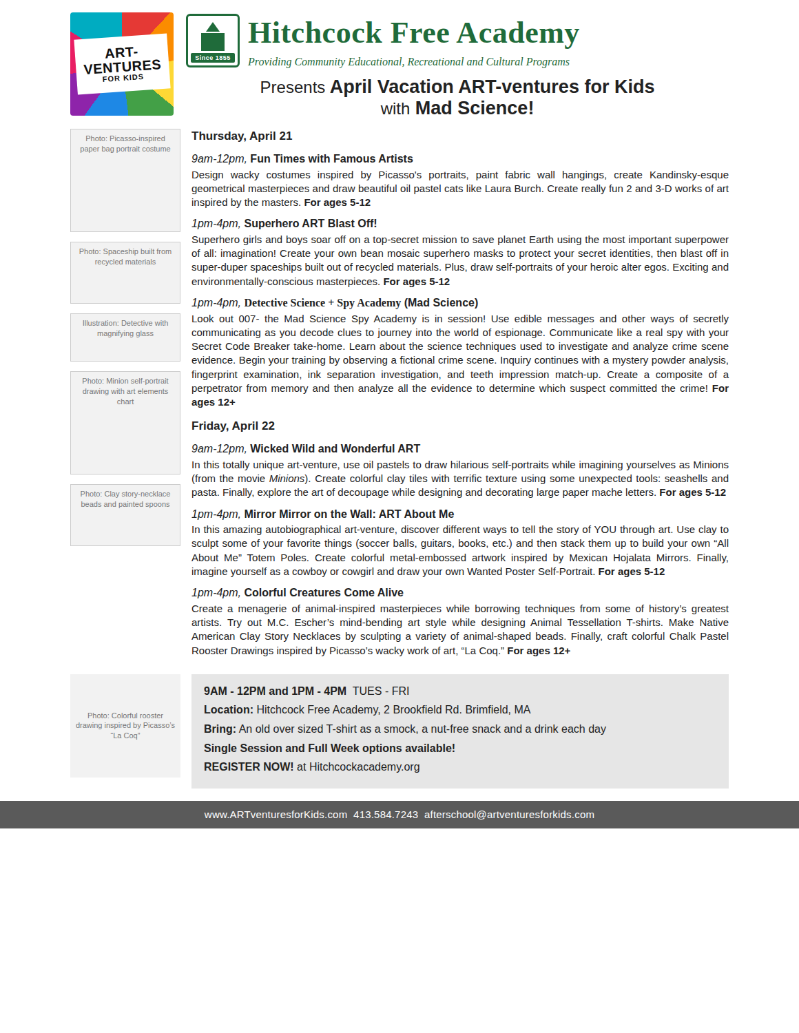ART-
VENTURES
FOR KIDS
Since 1855
Hitchcock Free Academy
Providing Community Educational, Recreational and Cultural Programs
Presents April Vacation ART-ventures for Kids
with Mad Science!
Photo: Picasso-inspired paper bag portrait costume
Photo: Spaceship built from recycled materials
Illustration: Detective with magnifying glass
Photo: Minion self-portrait drawing with art elements chart
Photo: Clay story-necklace beads and painted spoons
Thursday, April 21
9am-12pm, Fun Times with Famous Artists
Design wacky costumes inspired by Picasso's portraits, paint fabric wall hangings, create Kandinsky-esque geometrical masterpieces and draw beautiful oil pastel cats like Laura Burch. Create really fun 2 and 3-D works of art inspired by the masters. For ages 5-12
1pm-4pm, Superhero ART Blast Off!
Superhero girls and boys soar off on a top-secret mission to save planet Earth using the most important superpower of all: imagination! Create your own bean mosaic superhero masks to protect your secret identities, then blast off in super-duper spaceships built out of recycled materials. Plus, draw self-portraits of your heroic alter egos. Exciting and environmentally-conscious masterpieces. For ages 5-12
1pm-4pm, Detective Science + Spy Academy (Mad Science)
Look out 007- the Mad Science Spy Academy is in session! Use edible messages and other ways of secretly communicating as you decode clues to journey into the world of espionage. Communicate like a real spy with your Secret Code Breaker take-home. Learn about the science techniques used to investigate and analyze crime scene evidence. Begin your training by observing a fictional crime scene. Inquiry continues with a mystery powder analysis, fingerprint examination, ink separation investigation, and teeth impression match-up. Create a composite of a perpetrator from memory and then analyze all the evidence to determine which suspect committed the crime! For ages 12+
Friday, April 22
9am-12pm, Wicked Wild and Wonderful ART
In this totally unique art-venture, use oil pastels to draw hilarious self-portraits while imagining yourselves as Minions (from the movie Minions). Create colorful clay tiles with terrific texture using some unexpected tools: seashells and pasta. Finally, explore the art of decoupage while designing and decorating large paper mache letters. For ages 5-12
1pm-4pm, Mirror Mirror on the Wall: ART About Me
In this amazing autobiographical art-venture, discover different ways to tell the story of YOU through art. Use clay to sculpt some of your favorite things (soccer balls, guitars, books, etc.) and then stack them up to build your own “All About Me” Totem Poles. Create colorful metal-embossed artwork inspired by Mexican Hojalata Mirrors. Finally, imagine yourself as a cowboy or cowgirl and draw your own Wanted Poster Self-Portrait. For ages 5-12
1pm-4pm, Colorful Creatures Come Alive
Create a menagerie of animal-inspired masterpieces while borrowing techniques from some of history’s greatest artists. Try out M.C. Escher’s mind-bending art style while designing Animal Tessellation T-shirts. Make Native American Clay Story Necklaces by sculpting a variety of animal-shaped beads. Finally, craft colorful Chalk Pastel Rooster Drawings inspired by Picasso’s wacky work of art, “La Coq.” For ages 12+
Photo: Colorful rooster drawing inspired by Picasso’s “La Coq”
9AM - 12PM and 1PM - 4PM TUES - FRI
Location: Hitchcock Free Academy, 2 Brookfield Rd. Brimfield, MA
Bring: An old over sized T-shirt as a smock, a nut-free snack and a drink each day
Single Session and Full Week options available!
REGISTER NOW! at Hitchcockacademy.org
www.ARTventuresforKids.com 413.584.7243 afterschool@artventuresforkids.com